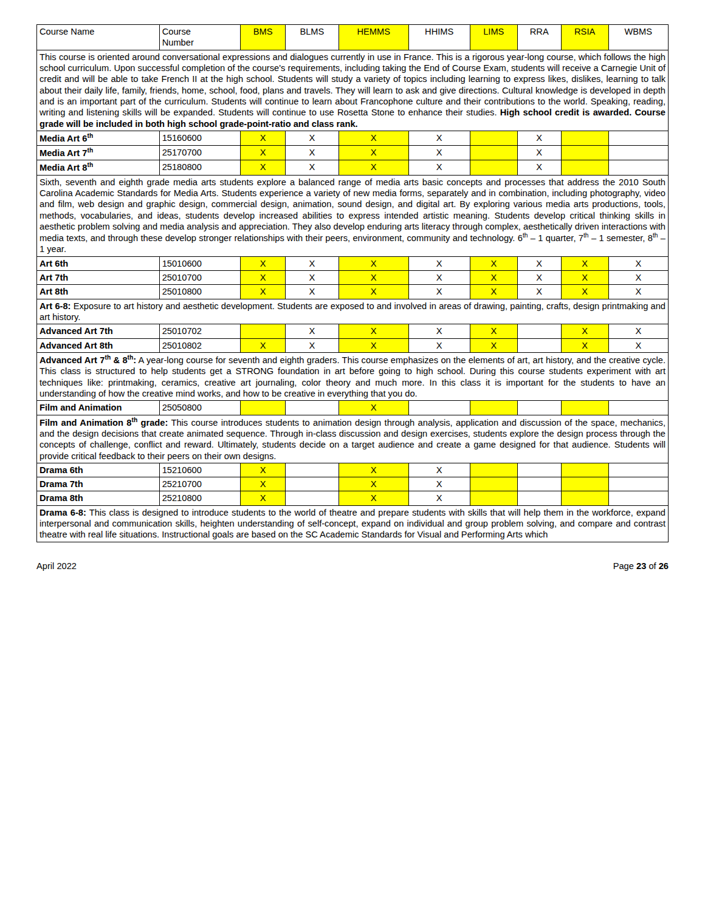| Course Name | Course Number | BMS | BLMS | HEMMS | HHIMS | LIMS | RRA | RSIA | WBMS |
| This course is oriented around conversational expressions and dialogues currently in use in France. This is a rigorous year-long course, which follows the high school curriculum. Upon successful completion of the course's requirements, including taking the End of Course Exam, students will receive a Carnegie Unit of credit and will be able to take French II at the high school. Students will study a variety of topics including learning to express likes, dislikes, learning to talk about their daily life, family, friends, home, school, food, plans and travels. They will learn to ask and give directions. Cultural knowledge is developed in depth and is an important part of the curriculum. Students will continue to learn about Francophone culture and their contributions to the world. Speaking, reading, writing and listening skills will be expanded. Students will continue to use Rosetta Stone to enhance their studies. High school credit is awarded. Course grade will be included in both high school grade-point-ratio and class rank. |
| Media Art 6 th | 15160600 | X | X | X | X | | X | | |
| Media Art 7 th | 25170700 | X | X | X | X | | X | | |
| Media Art 8 th | 25180800 | X | X | X | X | | X | | |
| Sixth, seventh and eighth grade media arts students explore a balanced range of media arts basic concepts and processes that address the 2010 South Carolina Academic Standards for Media Arts. Students experience a variety of new media forms, separately and in combination, including photography, video and film, web design and graphic design, commercial design, animation, sound design, and digital art. By exploring various media arts productions, tools, methods, vocabularies, and ideas, students develop increased abilities to express intended artistic meaning. Students develop critical thinking skills in aesthetic problem solving and media analysis and appreciation. They also develop enduring arts literacy through complex, aesthetically driven interactions with media texts, and through these develop stronger relationships with their peers, environment, community and technology. 6 th – 1 quarter, 7 th – 1 semester, 8 th – 1 year. |
| Art 6th | 15010600 | X | X | X | X | X | X | X | X |
| Art 7th | 25010700 | X | X | X | X | X | X | X | X |
| Art 8th | 25010800 | X | X | X | X | X | X | X | X |
| Art 6-8: Exposure to art history and aesthetic development. Students are exposed to and involved in areas of drawing, painting, crafts, design printmaking and art history. |
| Advanced Art 7th | 25010702 | | X | X | X | X | | X | X |
| Advanced Art 8th | 25010802 | X | X | X | X | X | | X | X |
| Advanced Art 7 th & 8 th : A year-long course for seventh and eighth graders. This course emphasizes on the elements of art, art history, and the creative cycle. This class is structured to help students get a STRONG foundation in art before going to high school. During this course students experiment with art techniques like: printmaking, ceramics, creative art journaling, color theory and much more. In this class it is important for the students to have an understanding of how the creative mind works, and how to be creative in everything that you do. |
| Film and Animation | 25050800 | | | X | | | | | |
| Film and Animation 8 th grade: This course introduces students to animation design through analysis, application and discussion of the space, mechanics, and the design decisions that create animated sequence. Through in-class discussion and design exercises, students explore the design process through the concepts of challenge, conflict and reward. Ultimately, students decide on a target audience and create a game designed for that audience. Students will provide critical feedback to their peers on their own designs. |
| Drama 6th | 15210600 | X | | X | X | | | | |
| Drama 7th | 25210700 | X | | X | X | | | | |
| Drama 8th | 25210800 | X | | X | X | | | | |
| Drama 6-8: This class is designed to introduce students to the world of theatre and prepare students with skills that will help them in the workforce, expand interpersonal and communication skills, heighten understanding of self-concept, expand on individual and group problem solving, and compare and contrast theatre with real life situations. Instructional goals are based on the SC Academic Standards for Visual and Performing Arts which |
April 2022 Page 23 of 26